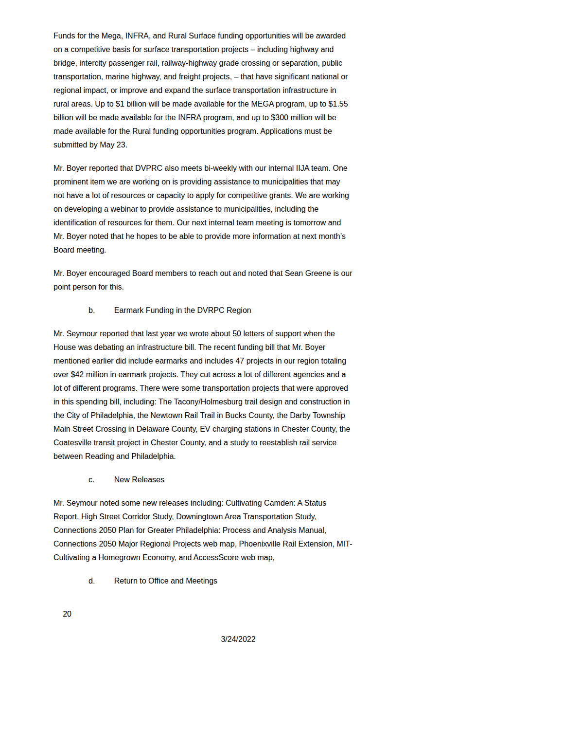Funds for the Mega, INFRA, and Rural Surface funding opportunities will be awarded on a competitive basis for surface transportation projects – including highway and bridge, intercity passenger rail, railway-highway grade crossing or separation, public transportation, marine highway, and freight projects, – that have significant national or regional impact, or improve and expand the surface transportation infrastructure in rural areas. Up to $1 billion will be made available for the MEGA program, up to $1.55 billion will be made available for the INFRA program, and up to $300 million will be made available for the Rural funding opportunities program. Applications must be submitted by May 23.
Mr. Boyer reported that DVPRC also meets bi-weekly with our internal IIJA team. One prominent item we are working on is providing assistance to municipalities that may not have a lot of resources or capacity to apply for competitive grants. We are working on developing a webinar to provide assistance to municipalities, including the identification of resources for them. Our next internal team meeting is tomorrow and Mr. Boyer noted that he hopes to be able to provide more information at next month’s Board meeting.
Mr. Boyer encouraged Board members to reach out and noted that Sean Greene is our point person for this.
b. Earmark Funding in the DVRPC Region
Mr. Seymour reported that last year we wrote about 50 letters of support when the House was debating an infrastructure bill. The recent funding bill that Mr. Boyer mentioned earlier did include earmarks and includes 47 projects in our region totaling over $42 million in earmark projects. They cut across a lot of different agencies and a lot of different programs. There were some transportation projects that were approved in this spending bill, including: The Tacony/Holmesburg trail design and construction in the City of Philadelphia, the Newtown Rail Trail in Bucks County, the Darby Township Main Street Crossing in Delaware County, EV charging stations in Chester County, the Coatesville transit project in Chester County, and a study to reestablish rail service between Reading and Philadelphia.
c. New Releases
Mr. Seymour noted some new releases including: Cultivating Camden: A Status Report, High Street Corridor Study, Downingtown Area Transportation Study, Connections 2050 Plan for Greater Philadelphia: Process and Analysis Manual, Connections 2050 Major Regional Projects web map, Phoenixville Rail Extension, MIT-Cultivating a Homegrown Economy, and AccessScore web map,
d. Return to Office and Meetings
20
3/24/2022